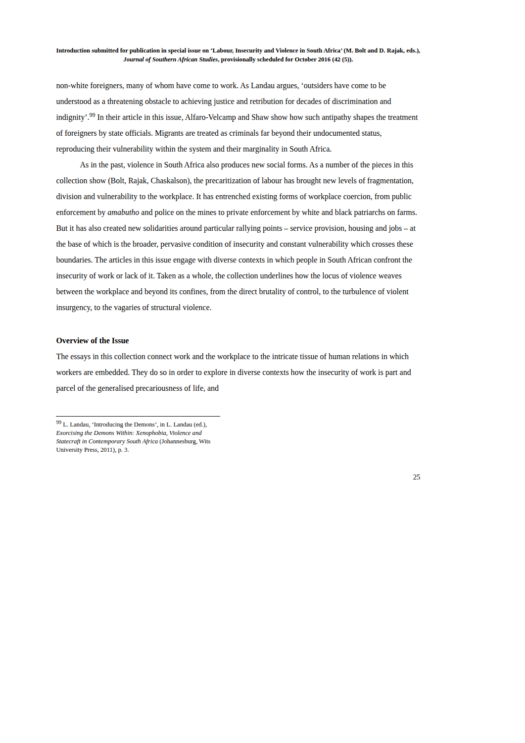Introduction submitted for publication in special issue on ‘Labour, Insecurity and Violence in South Africa’ (M. Bolt and D. Rajak, eds.), Journal of Southern African Studies, provisionally scheduled for October 2016 (42 (5)).
non-white foreigners, many of whom have come to work. As Landau argues, ‘outsiders have come to be understood as a threatening obstacle to achieving justice and retribution for decades of discrimination and indignity’.99 In their article in this issue, Alfaro-Velcamp and Shaw show how such antipathy shapes the treatment of foreigners by state officials. Migrants are treated as criminals far beyond their undocumented status, reproducing their vulnerability within the system and their marginality in South Africa.
As in the past, violence in South Africa also produces new social forms. As a number of the pieces in this collection show (Bolt, Rajak, Chaskalson), the precaritization of labour has brought new levels of fragmentation, division and vulnerability to the workplace. It has entrenched existing forms of workplace coercion, from public enforcement by amabutho and police on the mines to private enforcement by white and black patriarchs on farms. But it has also created new solidarities around particular rallying points – service provision, housing and jobs – at the base of which is the broader, pervasive condition of insecurity and constant vulnerability which crosses these boundaries. The articles in this issue engage with diverse contexts in which people in South African confront the insecurity of work or lack of it. Taken as a whole, the collection underlines how the locus of violence weaves between the workplace and beyond its confines, from the direct brutality of control, to the turbulence of violent insurgency, to the vagaries of structural violence.
Overview of the Issue
The essays in this collection connect work and the workplace to the intricate tissue of human relations in which workers are embedded. They do so in order to explore in diverse contexts how the insecurity of work is part and parcel of the generalised precariousness of life, and
99 L. Landau, ‘Introducing the Demons’, in L. Landau (ed.), Exorcising the Demons Within: Xenophobia, Violence and Statecraft in Contemporary South Africa (Johannesburg, Wits University Press, 2011), p. 3.
25